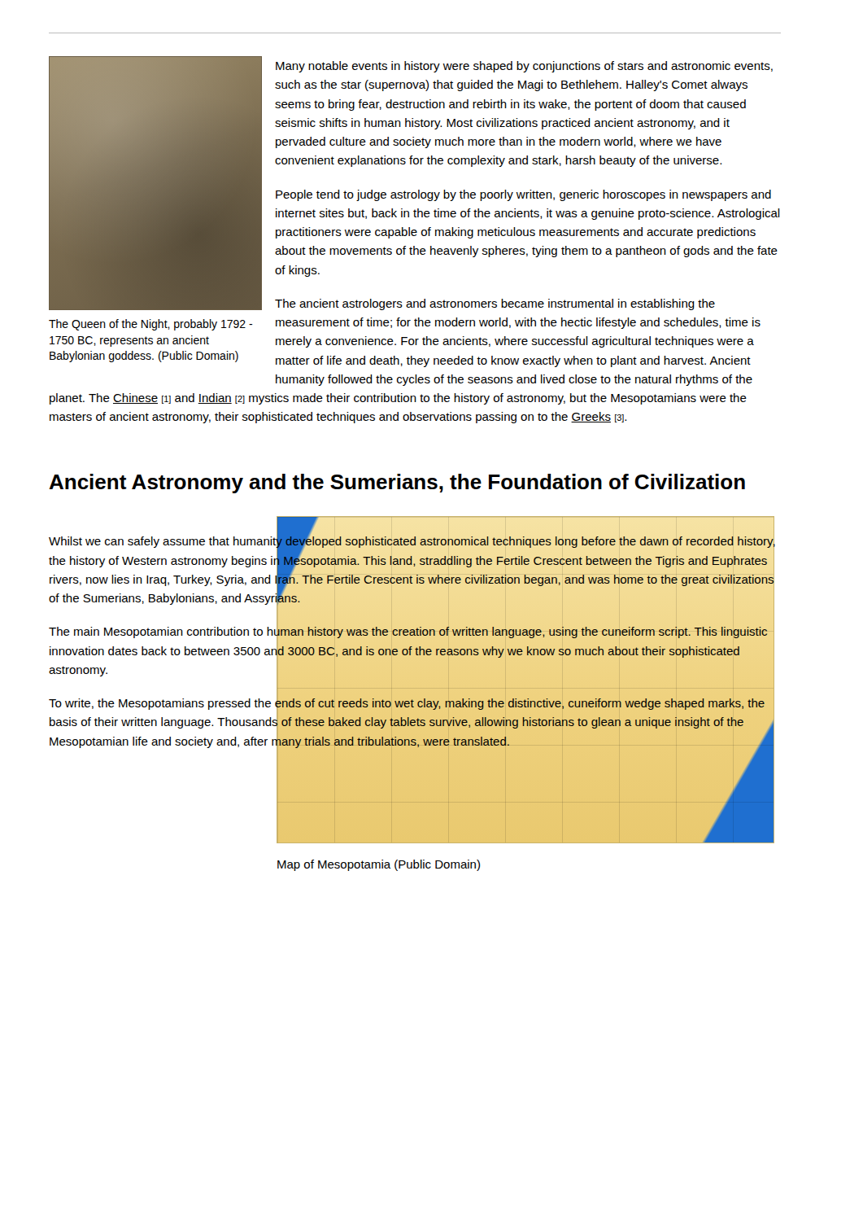The Queen of the Night, probably 1792 - 1750 BC, represents an ancient Babylonian goddess. (Public Domain)
Many notable events in history were shaped by conjunctions of stars and astronomic events, such as the star (supernova) that guided the Magi to Bethlehem. Halley's Comet always seems to bring fear, destruction and rebirth in its wake, the portent of doom that caused seismic shifts in human history. Most civilizations practiced ancient astronomy, and it pervaded culture and society much more than in the modern world, where we have convenient explanations for the complexity and stark, harsh beauty of the universe.
People tend to judge astrology by the poorly written, generic horoscopes in newspapers and internet sites but, back in the time of the ancients, it was a genuine proto-science. Astrological practitioners were capable of making meticulous measurements and accurate predictions about the movements of the heavenly spheres, tying them to a pantheon of gods and the fate of kings.
The ancient astrologers and astronomers became instrumental in establishing the measurement of time; for the modern world, with the hectic lifestyle and schedules, time is merely a convenience. For the ancients, where successful agricultural techniques were a matter of life and death, they needed to know exactly when to plant and harvest. Ancient humanity followed the cycles of the seasons and lived close to the natural rhythms of the planet. The Chinese [1] and Indian [2] mystics made their contribution to the history of astronomy, but the Mesopotamians were the masters of ancient astronomy, their sophisticated techniques and observations passing on to the Greeks [3].
Ancient Astronomy and the Sumerians, the Foundation of Civilization
Map of Mesopotamia (Public Domain)
Whilst we can safely assume that humanity developed sophisticated astronomical techniques long before the dawn of recorded history, the history of Western astronomy begins in Mesopotamia. This land, straddling the Fertile Crescent between the Tigris and Euphrates rivers, now lies in Iraq, Turkey, Syria, and Iran. The Fertile Crescent is where civilization began, and was home to the great civilizations of the Sumerians, Babylonians, and Assyrians.
The main Mesopotamian contribution to human history was the creation of written language, using the cuneiform script. This linguistic innovation dates back to between 3500 and 3000 BC, and is one of the reasons why we know so much about their sophisticated astronomy.
To write, the Mesopotamians pressed the ends of cut reeds into wet clay, making the distinctive, cuneiform wedge shaped marks, the basis of their written language. Thousands of these baked clay tablets survive, allowing historians to glean a unique insight of the Mesopotamian life and society and, after many trials and tribulations, were translated.